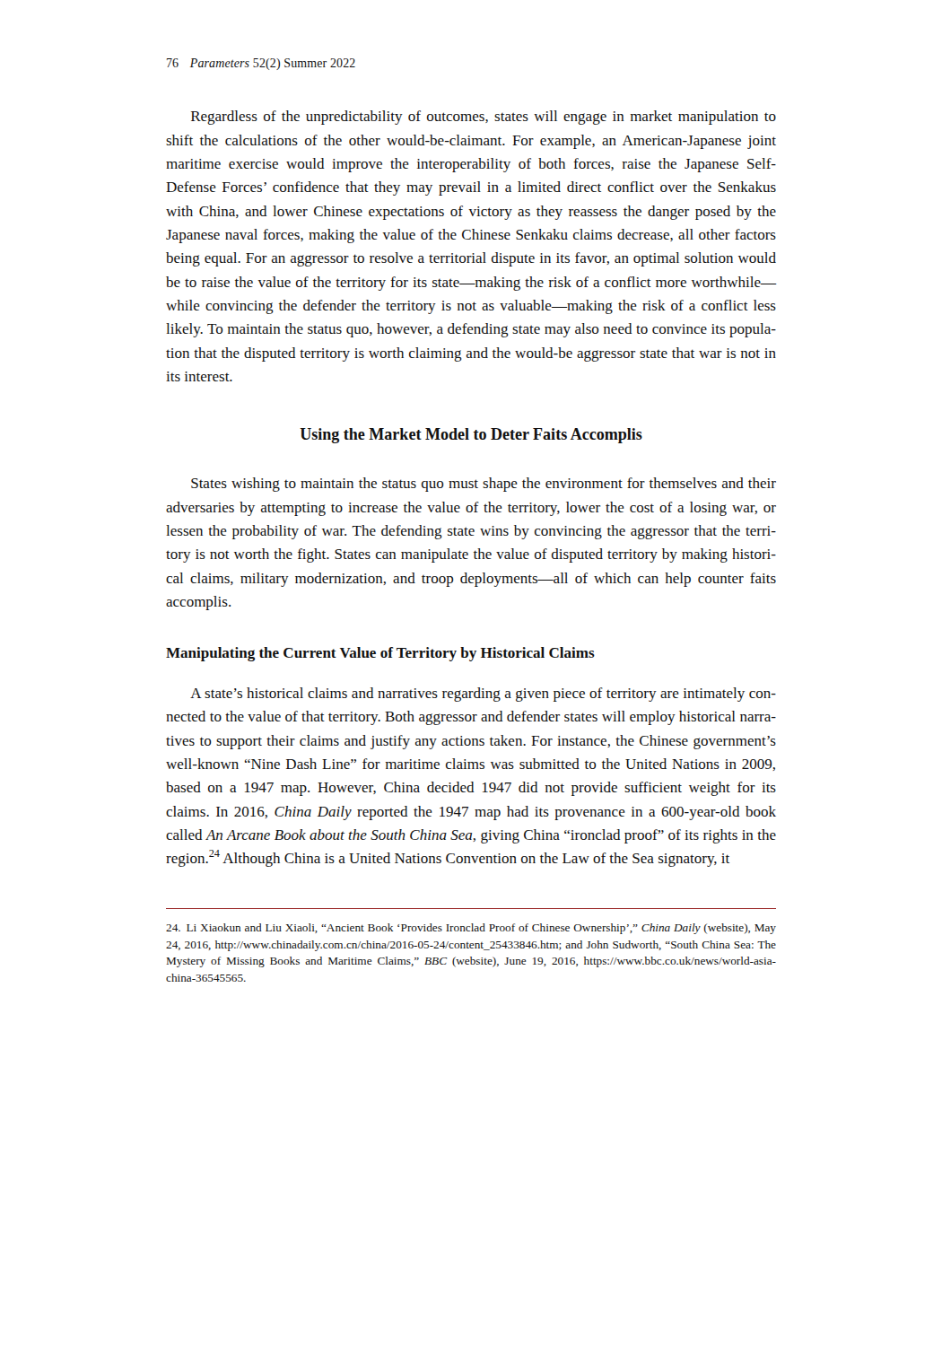76 Parameters 52(2) Summer 2022
Regardless of the unpredictability of outcomes, states will engage in market manipulation to shift the calculations of the other would-be-claimant. For example, an American-Japanese joint maritime exercise would improve the interoperability of both forces, raise the Japanese Self-Defense Forces’ confidence that they may prevail in a limited direct conflict over the Senkakus with China, and lower Chinese expectations of victory as they reassess the danger posed by the Japanese naval forces, making the value of the Chinese Senkaku claims decrease, all other factors being equal. For an aggressor to resolve a territorial dispute in its favor, an optimal solution would be to raise the value of the territory for its state—making the risk of a conflict more worthwhile—while convincing the defender the territory is not as valuable—making the risk of a conflict less likely. To maintain the status quo, however, a defending state may also need to convince its population that the disputed territory is worth claiming and the would-be aggressor state that war is not in its interest.
Using the Market Model to Deter Faits Accomplis
States wishing to maintain the status quo must shape the environment for themselves and their adversaries by attempting to increase the value of the territory, lower the cost of a losing war, or lessen the probability of war. The defending state wins by convincing the aggressor that the territory is not worth the fight. States can manipulate the value of disputed territory by making historical claims, military modernization, and troop deployments—all of which can help counter faits accomplis.
Manipulating the Current Value of Territory by Historical Claims
A state’s historical claims and narratives regarding a given piece of territory are intimately connected to the value of that territory. Both aggressor and defender states will employ historical narratives to support their claims and justify any actions taken. For instance, the Chinese government’s well-known “Nine Dash Line” for maritime claims was submitted to the United Nations in 2009, based on a 1947 map. However, China decided 1947 did not provide sufficient weight for its claims. In 2016, China Daily reported the 1947 map had its provenance in a 600-year-old book called An Arcane Book about the South China Sea, giving China “ironclad proof” of its rights in the region.24 Although China is a United Nations Convention on the Law of the Sea signatory, it
24. Li Xiaokun and Liu Xiaoli, “Ancient Book ‘Provides Ironclad Proof of Chinese Ownership’,” China Daily (website), May 24, 2016, http://www.chinadaily.com.cn/china/2016-05-24/content_25433846.htm; and John Sudworth, “South China Sea: The Mystery of Missing Books and Maritime Claims,” BBC (website), June 19, 2016, https://www.bbc.co.uk/news/world-asia-china-36545565.